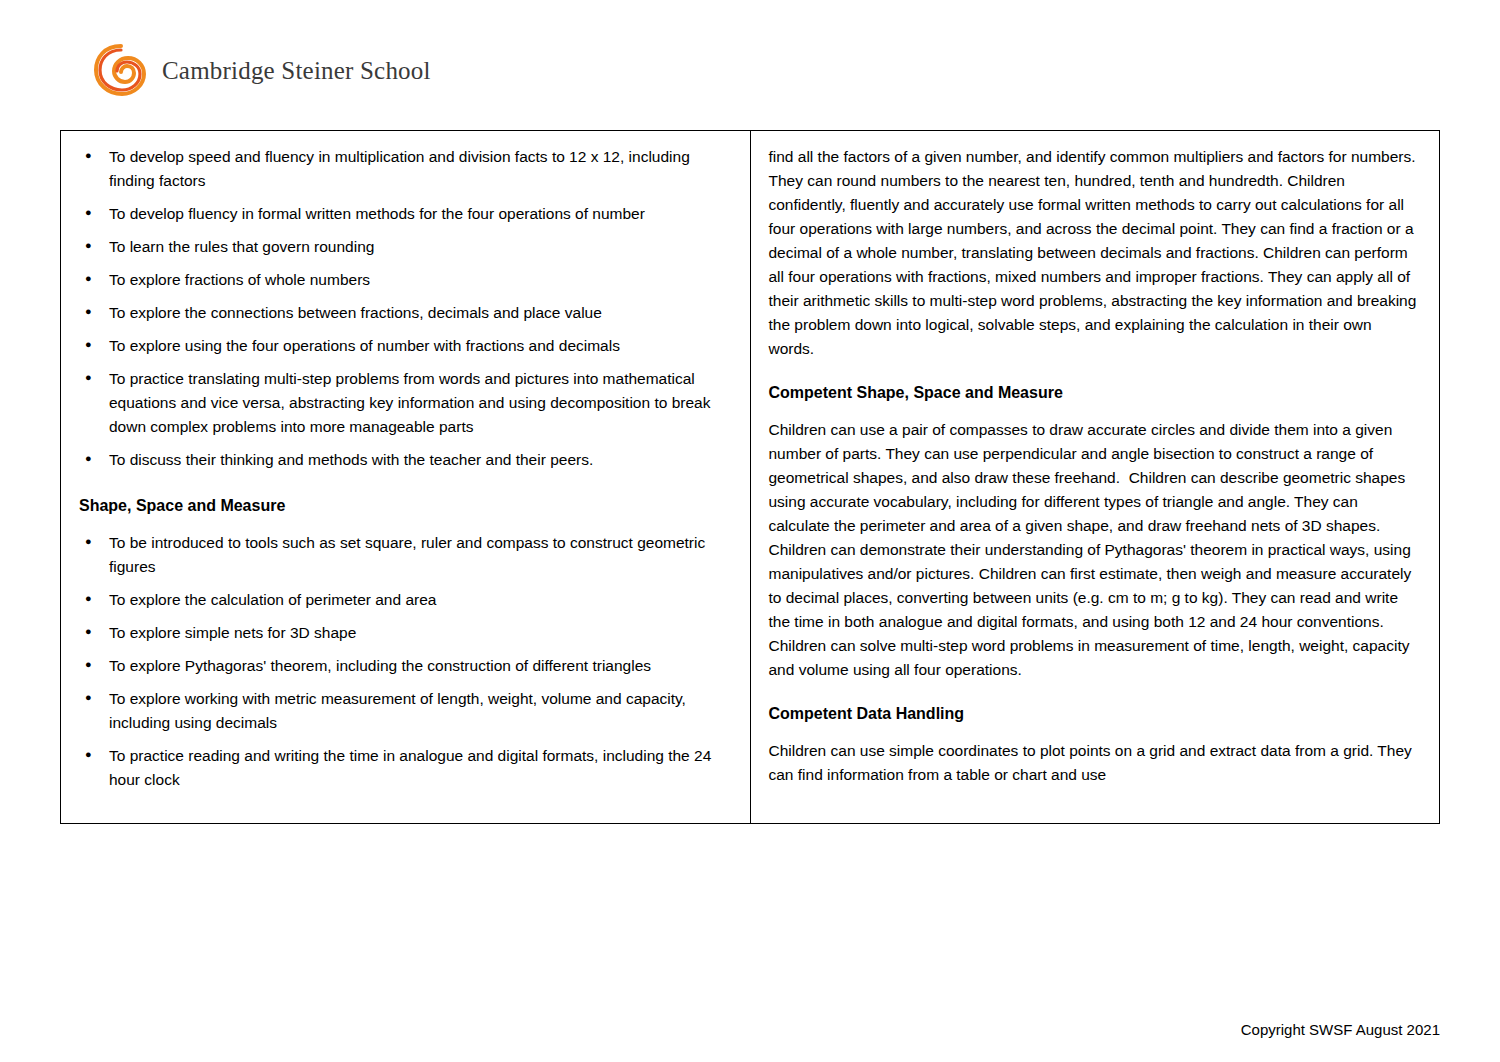Cambridge Steiner School
| To develop speed and fluency in multiplication and division facts to 12 x 12, including finding factors To develop fluency in formal written methods for the four operations of number To learn the rules that govern rounding To explore fractions of whole numbers To explore the connections between fractions, decimals and place value To explore using the four operations of number with fractions and decimals To practice translating multi-step problems from words and pictures into mathematical equations and vice versa, abstracting key information and using decomposition to break down complex problems into more manageable parts To discuss their thinking and methods with the teacher and their peers. Shape, Space and Measure To be introduced to tools such as set square, ruler and compass to construct geometric figures To explore the calculation of perimeter and area To explore simple nets for 3D shape To explore Pythagoras' theorem, including the construction of different triangles To explore working with metric measurement of length, weight, volume and capacity, including using decimals To practice reading and writing the time in analogue and digital formats, including the 24 hour clock | find all the factors of a given number, and identify common multipliers and factors for numbers. They can round numbers to the nearest ten, hundred, tenth and hundredth. Children confidently, fluently and accurately use formal written methods to carry out calculations for all four operations with large numbers, and across the decimal point. They can find a fraction or a decimal of a whole number, translating between decimals and fractions. Children can perform all four operations with fractions, mixed numbers and improper fractions. They can apply all of their arithmetic skills to multi-step word problems, abstracting the key information and breaking the problem down into logical, solvable steps, and explaining the calculation in their own words. Competent Shape, Space and Measure Children can use a pair of compasses to draw accurate circles and divide them into a given number of parts. They can use perpendicular and angle bisection to construct a range of geometrical shapes, and also draw these freehand. Children can describe geometric shapes using accurate vocabulary, including for different types of triangle and angle. They can calculate the perimeter and area of a given shape, and draw freehand nets of 3D shapes. Children can demonstrate their understanding of Pythagoras' theorem in practical ways, using manipulatives and/or pictures. Children can first estimate, then weigh and measure accurately to decimal places, converting between units (e.g. cm to m; g to kg). They can read and write the time in both analogue and digital formats, and using both 12 and 24 hour conventions. Children can solve multi-step word problems in measurement of time, length, weight, capacity and volume using all four operations. Competent Data Handling Children can use simple coordinates to plot points on a grid and extract data from a grid. They can find information from a table or chart and use |
Copyright SWSF August 2021